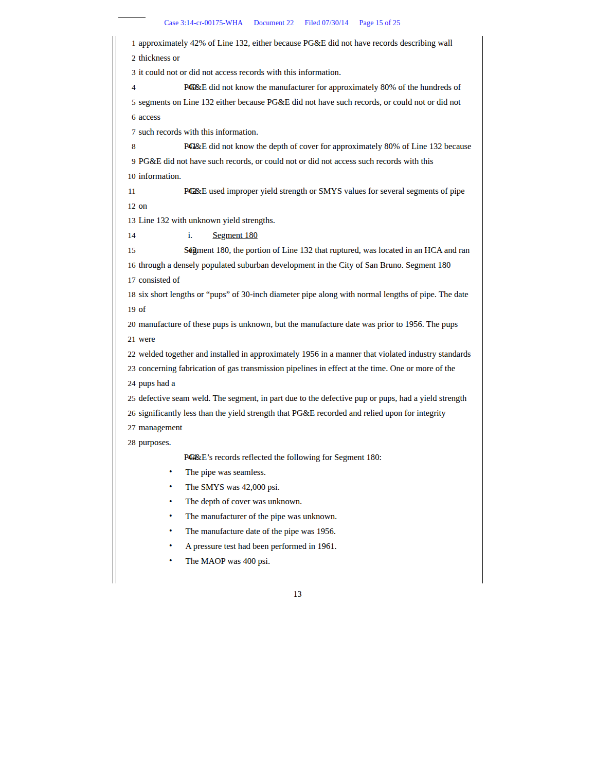Case 3:14-cr-00175-WHA Document 22 Filed 07/30/14 Page 15 of 25
1
2
3
4
5
6
7
8
9
10
11
12
13
14
15
16
17
18
19
20
21
22
23
24
25
26
27
28
approximately 42% of Line 132, either because PG&E did not have records describing wall thickness or
it could not or did not access records with this information.
40. PG&E did not know the manufacturer for approximately 80% of the hundreds of
segments on Line 132 either because PG&E did not have such records, or could not or did not access
such records with this information.
41. PG&E did not know the depth of cover for approximately 80% of Line 132 because
PG&E did not have such records, or could not or did not access such records with this information.
42. PG&E used improper yield strength or SMYS values for several segments of pipe on
Line 132 with unknown yield strengths.
i. Segment 180
43. Segment 180, the portion of Line 132 that ruptured, was located in an HCA and ran
through a densely populated suburban development in the City of San Bruno. Segment 180 consisted of
six short lengths or “pups” of 30-inch diameter pipe along with normal lengths of pipe. The date of
manufacture of these pups is unknown, but the manufacture date was prior to 1956. The pups were
welded together and installed in approximately 1956 in a manner that violated industry standards
concerning fabrication of gas transmission pipelines in effect at the time. One or more of the pups had a
defective seam weld. The segment, in part due to the defective pup or pups, had a yield strength
significantly less than the yield strength that PG&E recorded and relied upon for integrity management
purposes.
44. PG&E’s records reflected the following for Segment 180:
The pipe was seamless.
The SMYS was 42,000 psi.
The depth of cover was unknown.
The manufacturer of the pipe was unknown.
The manufacture date of the pipe was 1956.
A pressure test had been performed in 1961.
The MAOP was 400 psi.
13